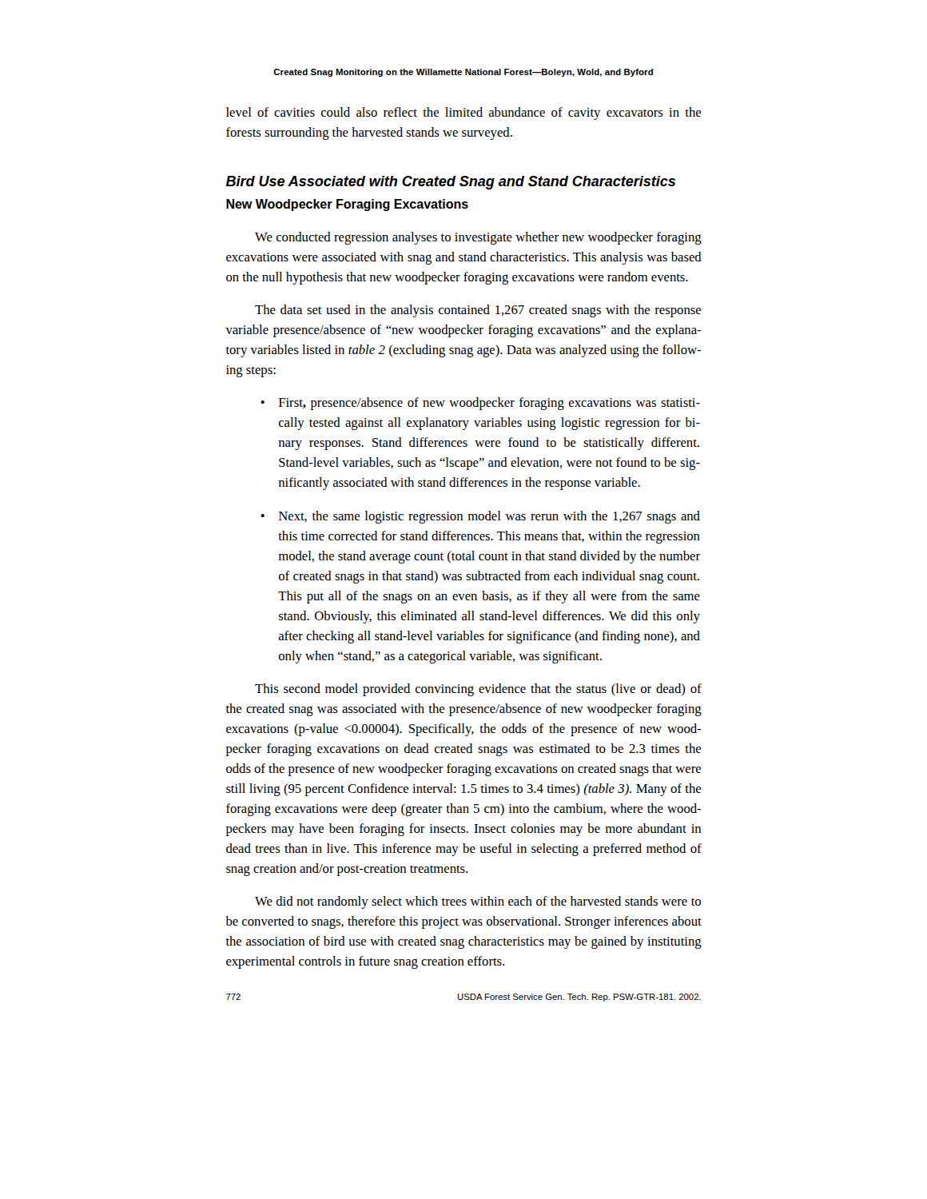Created Snag Monitoring on the Willamette National Forest—Boleyn, Wold, and Byford
level of cavities could also reflect the limited abundance of cavity excavators in the forests surrounding the harvested stands we surveyed.
Bird Use Associated with Created Snag and Stand Characteristics
New Woodpecker Foraging Excavations
We conducted regression analyses to investigate whether new woodpecker foraging excavations were associated with snag and stand characteristics. This analysis was based on the null hypothesis that new woodpecker foraging excavations were random events.
The data set used in the analysis contained 1,267 created snags with the response variable presence/absence of “new woodpecker foraging excavations” and the explanatory variables listed in table 2 (excluding snag age). Data was analyzed using the following steps:
First, presence/absence of new woodpecker foraging excavations was statistically tested against all explanatory variables using logistic regression for binary responses. Stand differences were found to be statistically different. Stand-level variables, such as “lscape” and elevation, were not found to be significantly associated with stand differences in the response variable.
Next, the same logistic regression model was rerun with the 1,267 snags and this time corrected for stand differences. This means that, within the regression model, the stand average count (total count in that stand divided by the number of created snags in that stand) was subtracted from each individual snag count. This put all of the snags on an even basis, as if they all were from the same stand. Obviously, this eliminated all stand-level differences. We did this only after checking all stand-level variables for significance (and finding none), and only when “stand,” as a categorical variable, was significant.
This second model provided convincing evidence that the status (live or dead) of the created snag was associated with the presence/absence of new woodpecker foraging excavations (p-value <0.00004). Specifically, the odds of the presence of new woodpecker foraging excavations on dead created snags was estimated to be 2.3 times the odds of the presence of new woodpecker foraging excavations on created snags that were still living (95 percent Confidence interval: 1.5 times to 3.4 times) (table 3). Many of the foraging excavations were deep (greater than 5 cm) into the cambium, where the woodpeckers may have been foraging for insects. Insect colonies may be more abundant in dead trees than in live. This inference may be useful in selecting a preferred method of snag creation and/or post-creation treatments.
We did not randomly select which trees within each of the harvested stands were to be converted to snags, therefore this project was observational. Stronger inferences about the association of bird use with created snag characteristics may be gained by instituting experimental controls in future snag creation efforts.
772 USDA Forest Service Gen. Tech. Rep. PSW-GTR-181. 2002.